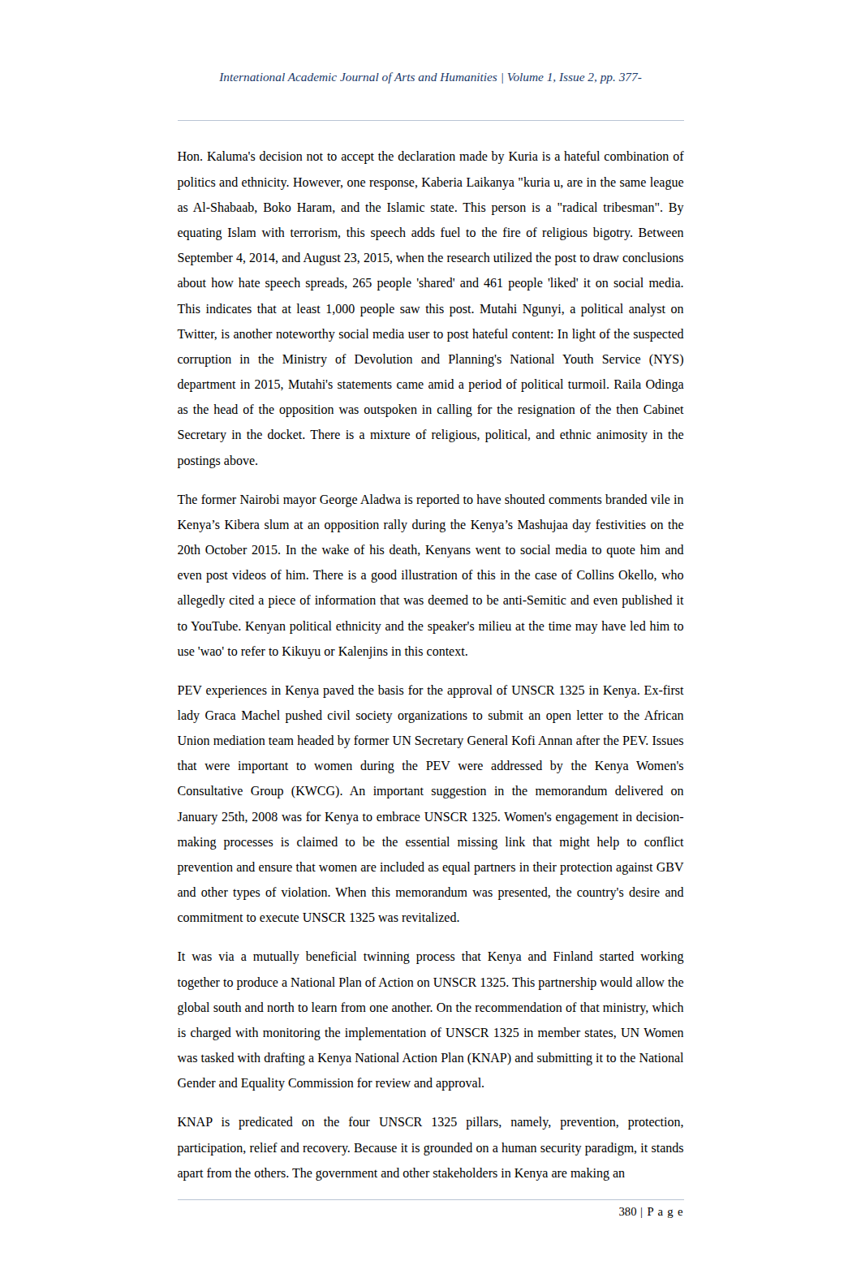International Academic Journal of Arts and Humanities | Volume 1, Issue 2, pp. 377-
Hon. Kaluma's decision not to accept the declaration made by Kuria is a hateful combination of politics and ethnicity. However, one response, Kaberia Laikanya "kuria u, are in the same league as Al-Shabaab, Boko Haram, and the Islamic state. This person is a "radical tribesman". By equating Islam with terrorism, this speech adds fuel to the fire of religious bigotry. Between September 4, 2014, and August 23, 2015, when the research utilized the post to draw conclusions about how hate speech spreads, 265 people 'shared' and 461 people 'liked' it on social media. This indicates that at least 1,000 people saw this post. Mutahi Ngunyi, a political analyst on Twitter, is another noteworthy social media user to post hateful content: In light of the suspected corruption in the Ministry of Devolution and Planning's National Youth Service (NYS) department in 2015, Mutahi's statements came amid a period of political turmoil. Raila Odinga as the head of the opposition was outspoken in calling for the resignation of the then Cabinet Secretary in the docket. There is a mixture of religious, political, and ethnic animosity in the postings above.
The former Nairobi mayor George Aladwa is reported to have shouted comments branded vile in Kenya’s Kibera slum at an opposition rally during the Kenya’s Mashujaa day festivities on the 20th October 2015. In the wake of his death, Kenyans went to social media to quote him and even post videos of him. There is a good illustration of this in the case of Collins Okello, who allegedly cited a piece of information that was deemed to be anti-Semitic and even published it to YouTube. Kenyan political ethnicity and the speaker's milieu at the time may have led him to use 'wao' to refer to Kikuyu or Kalenjins in this context.
PEV experiences in Kenya paved the basis for the approval of UNSCR 1325 in Kenya. Ex-first lady Graca Machel pushed civil society organizations to submit an open letter to the African Union mediation team headed by former UN Secretary General Kofi Annan after the PEV. Issues that were important to women during the PEV were addressed by the Kenya Women's Consultative Group (KWCG). An important suggestion in the memorandum delivered on January 25th, 2008 was for Kenya to embrace UNSCR 1325. Women's engagement in decision-making processes is claimed to be the essential missing link that might help to conflict prevention and ensure that women are included as equal partners in their protection against GBV and other types of violation. When this memorandum was presented, the country's desire and commitment to execute UNSCR 1325 was revitalized.
It was via a mutually beneficial twinning process that Kenya and Finland started working together to produce a National Plan of Action on UNSCR 1325. This partnership would allow the global south and north to learn from one another. On the recommendation of that ministry, which is charged with monitoring the implementation of UNSCR 1325 in member states, UN Women was tasked with drafting a Kenya National Action Plan (KNAP) and submitting it to the National Gender and Equality Commission for review and approval.
KNAP is predicated on the four UNSCR 1325 pillars, namely, prevention, protection, participation, relief and recovery. Because it is grounded on a human security paradigm, it stands apart from the others. The government and other stakeholders in Kenya are making an
380 | P a g e